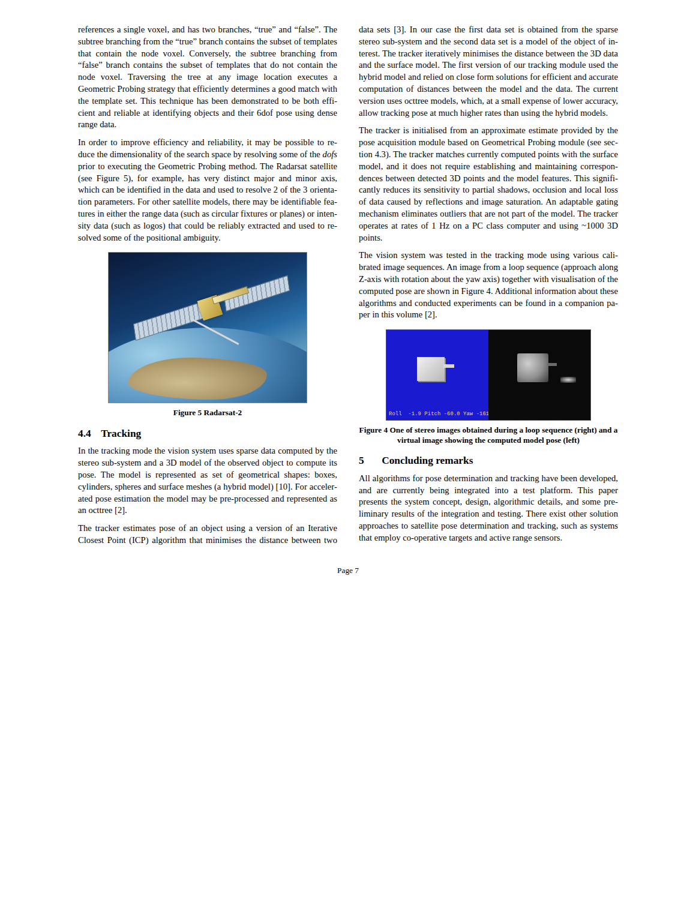references a single voxel, and has two branches, “true” and “false”. The subtree branching from the “true” branch contains the subset of templates that contain the node voxel. Conversely, the subtree branching from “false” branch contains the subset of templates that do not contain the node voxel. Traversing the tree at any image location executes a Geometric Probing strategy that efficiently determines a good match with the template set. This technique has been demonstrated to be both efficient and reliable at identifying objects and their 6dof pose using dense range data.
In order to improve efficiency and reliability, it may be possible to reduce the dimensionality of the search space by resolving some of the dofs prior to executing the Geometric Probing method. The Radarsat satellite (see Figure 5), for example, has very distinct major and minor axis, which can be identified in the data and used to resolve 2 of the 3 orientation parameters. For other satellite models, there may be identifiable features in either the range data (such as circular fixtures or planes) or intensity data (such as logos) that could be reliably extracted and used to resolved some of the positional ambiguity.
Figure 5 Radarsat-2
4.4 Tracking
In the tracking mode the vision system uses sparse data computed by the stereo sub-system and a 3D model of the observed object to compute its pose. The model is represented as set of geometrical shapes: boxes, cylinders, spheres and surface meshes (a hybrid model) [10]. For accelerated pose estimation the model may be pre-processed and represented as an octtree [2].
The tracker estimates pose of an object using a version of an Iterative Closest Point (ICP) algorithm that minimises the distance between two data sets [3]. In our case the first data set is obtained from the sparse stereo sub-system and the second data set is a model of the object of interest. The tracker iteratively minimises the distance between the 3D data and the surface model. The first version of our tracking module used the hybrid model and relied on close form solutions for efficient and accurate computation of distances between the model and the data. The current version uses octtree models, which, at a small expense of lower accuracy, allow tracking pose at much higher rates than using the hybrid models.
The tracker is initialised from an approximate estimate provided by the pose acquisition module based on Geometrical Probing module (see section 4.3). The tracker matches currently computed points with the surface model, and it does not require establishing and maintaining correspondences between detected 3D points and the model features. This significantly reduces its sensitivity to partial shadows, occlusion and local loss of data caused by reflections and image saturation. An adaptable gating mechanism eliminates outliers that are not part of the model. The tracker operates at rates of 1 Hz on a PC class computer and using ~1000 3D points.
The vision system was tested in the tracking mode using various calibrated image sequences. An image from a loop sequence (approach along Z-axis with rotation about the yaw axis) together with visualisation of the computed pose are shown in Figure 4. Additional information about these algorithms and conducted experiments can be found in a companion paper in this volume [2].
Roll -1.9 Pitch -60.0 Yaw -161.5 X -67.6 Y -21.9 Z 3944.1
Figure 4 One of stereo images obtained during a loop sequence (right) and a virtual image showing the computed model pose (left)
5 Concluding remarks
All algorithms for pose determination and tracking have been developed, and are currently being integrated into a test platform. This paper presents the system concept, design, algorithmic details, and some preliminary results of the integration and testing. There exist other solution approaches to satellite pose determination and tracking, such as systems that employ co-operative targets and active range sensors.
Page 7